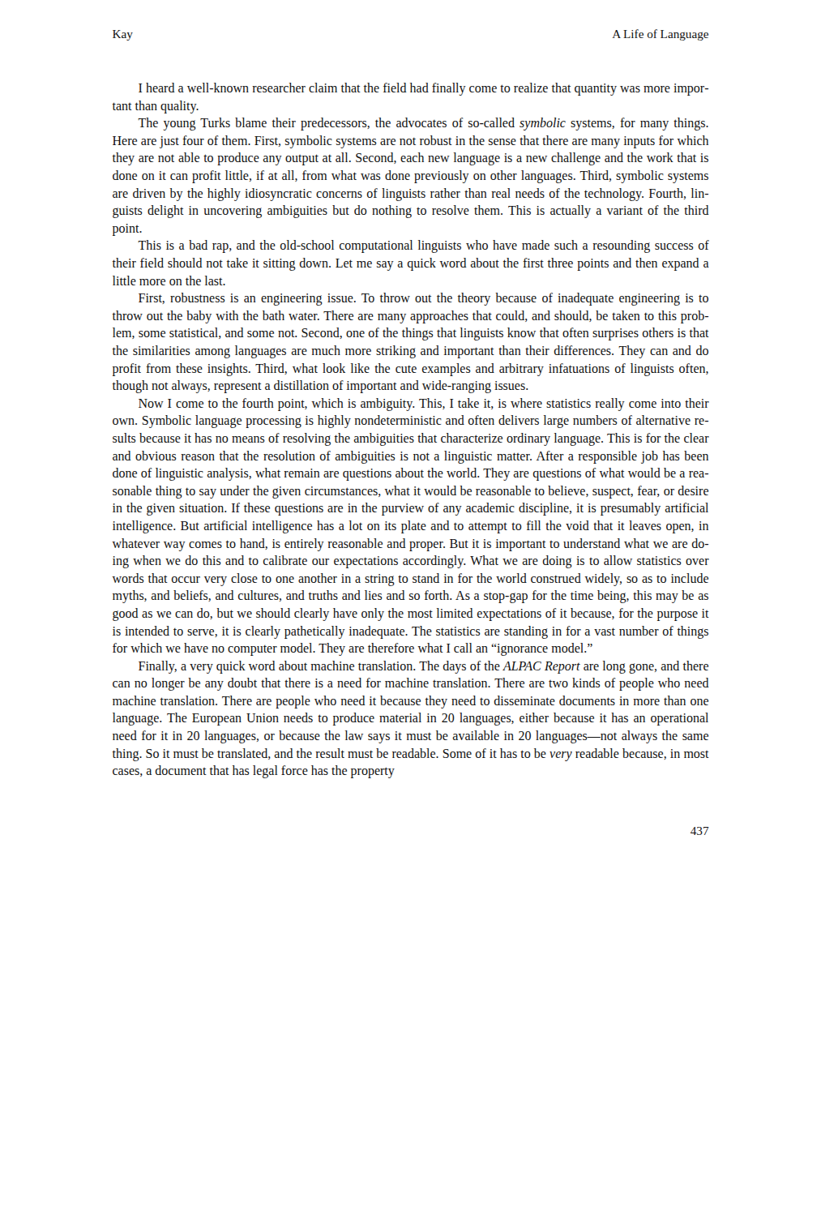Kay A Life of Language
I heard a well-known researcher claim that the field had finally come to realize that quantity was more important than quality.
The young Turks blame their predecessors, the advocates of so-called symbolic systems, for many things. Here are just four of them. First, symbolic systems are not robust in the sense that there are many inputs for which they are not able to produce any output at all. Second, each new language is a new challenge and the work that is done on it can profit little, if at all, from what was done previously on other languages. Third, symbolic systems are driven by the highly idiosyncratic concerns of linguists rather than real needs of the technology. Fourth, linguists delight in uncovering ambiguities but do nothing to resolve them. This is actually a variant of the third point.
This is a bad rap, and the old-school computational linguists who have made such a resounding success of their field should not take it sitting down. Let me say a quick word about the first three points and then expand a little more on the last.
First, robustness is an engineering issue. To throw out the theory because of inadequate engineering is to throw out the baby with the bath water. There are many approaches that could, and should, be taken to this problem, some statistical, and some not. Second, one of the things that linguists know that often surprises others is that the similarities among languages are much more striking and important than their differences. They can and do profit from these insights. Third, what look like the cute examples and arbitrary infatuations of linguists often, though not always, represent a distillation of important and wide-ranging issues.
Now I come to the fourth point, which is ambiguity. This, I take it, is where statistics really come into their own. Symbolic language processing is highly nondeterministic and often delivers large numbers of alternative results because it has no means of resolving the ambiguities that characterize ordinary language. This is for the clear and obvious reason that the resolution of ambiguities is not a linguistic matter. After a responsible job has been done of linguistic analysis, what remain are questions about the world. They are questions of what would be a reasonable thing to say under the given circumstances, what it would be reasonable to believe, suspect, fear, or desire in the given situation. If these questions are in the purview of any academic discipline, it is presumably artificial intelligence. But artificial intelligence has a lot on its plate and to attempt to fill the void that it leaves open, in whatever way comes to hand, is entirely reasonable and proper. But it is important to understand what we are doing when we do this and to calibrate our expectations accordingly. What we are doing is to allow statistics over words that occur very close to one another in a string to stand in for the world construed widely, so as to include myths, and beliefs, and cultures, and truths and lies and so forth. As a stop-gap for the time being, this may be as good as we can do, but we should clearly have only the most limited expectations of it because, for the purpose it is intended to serve, it is clearly pathetically inadequate. The statistics are standing in for a vast number of things for which we have no computer model. They are therefore what I call an “ignorance model.”
Finally, a very quick word about machine translation. The days of the ALPAC Report are long gone, and there can no longer be any doubt that there is a need for machine translation. There are two kinds of people who need machine translation. There are people who need it because they need to disseminate documents in more than one language. The European Union needs to produce material in 20 languages, either because it has an operational need for it in 20 languages, or because the law says it must be available in 20 languages—not always the same thing. So it must be translated, and the result must be readable. Some of it has to be very readable because, in most cases, a document that has legal force has the property
437